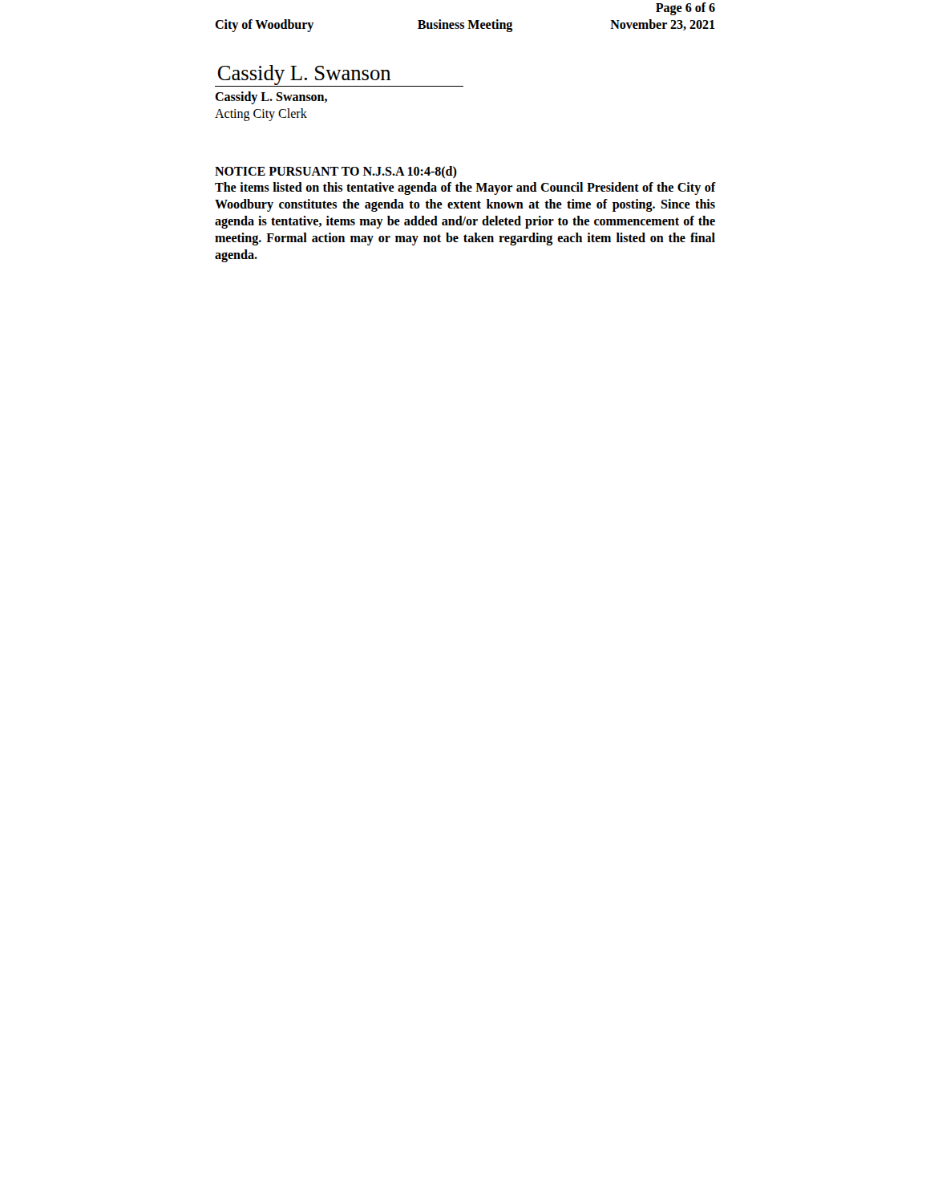Page 6 of 6
City of Woodbury
Business Meeting
November 23, 2021
Cassidy L. Swanson
Cassidy L. Swanson,
Acting City Clerk
NOTICE PURSUANT TO N.J.S.A 10:4-8(d)
The items listed on this tentative agenda of the Mayor and Council President of the City of Woodbury constitutes the agenda to the extent known at the time of posting. Since this agenda is tentative, items may be added and/or deleted prior to the commencement of the meeting. Formal action may or may not be taken regarding each item listed on the final agenda.